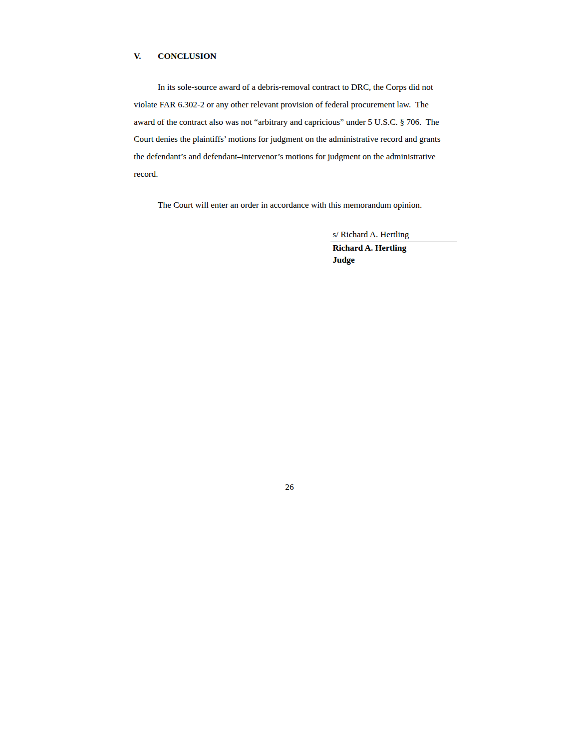V. CONCLUSION
In its sole-source award of a debris-removal contract to DRC, the Corps did not violate FAR 6.302-2 or any other relevant provision of federal procurement law. The award of the contract also was not “arbitrary and capricious” under 5 U.S.C. § 706. The Court denies the plaintiffs’ motions for judgment on the administrative record and grants the defendant’s and defendant–intervenor’s motions for judgment on the administrative record.
The Court will enter an order in accordance with this memorandum opinion.
s/ Richard A. Hertling
Richard A. Hertling
Judge
26